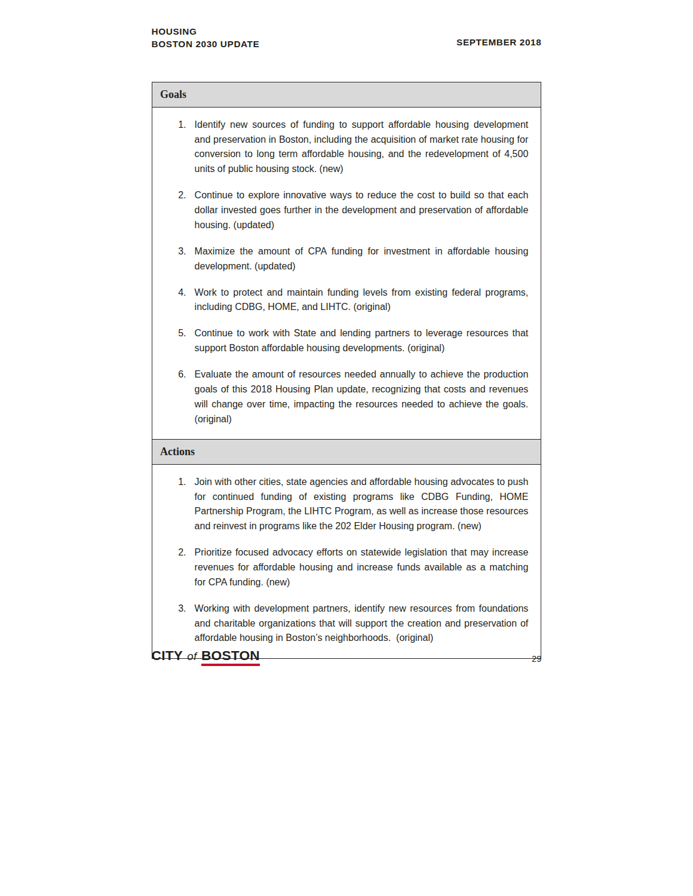HOUSING
BOSTON 2030 UPDATE
SEPTEMBER 2018
| Goals |
| --- |
| Identify new sources of funding to support affordable housing development and preservation in Boston, including the acquisition of market rate housing for conversion to long term affordable housing, and the redevelopment of 4,500 units of public housing stock. (new) Continue to explore innovative ways to reduce the cost to build so that each dollar invested goes further in the development and preservation of affordable housing. (updated) Maximize the amount of CPA funding for investment in affordable housing development. (updated) Work to protect and maintain funding levels from existing federal programs, including CDBG, HOME, and LIHTC. (original) Continue to work with State and lending partners to leverage resources that support Boston affordable housing developments. (original) Evaluate the amount of resources needed annually to achieve the production goals of this 2018 Housing Plan update, recognizing that costs and revenues will change over time, impacting the resources needed to achieve the goals. (original) |
| Actions |
| Join with other cities, state agencies and affordable housing advocates to push for continued funding of existing programs like CDBG Funding, HOME Partnership Program, the LIHTC Program, as well as increase those resources and reinvest in programs like the 202 Elder Housing program. (new) Prioritize focused advocacy efforts on statewide legislation that may increase revenues for affordable housing and increase funds available as a matching for CPA funding. (new) Working with development partners, identify new resources from foundations and charitable organizations that will support the creation and preservation of affordable housing in Boston’s neighborhoods. (original) |
CITY of BOSTON
29